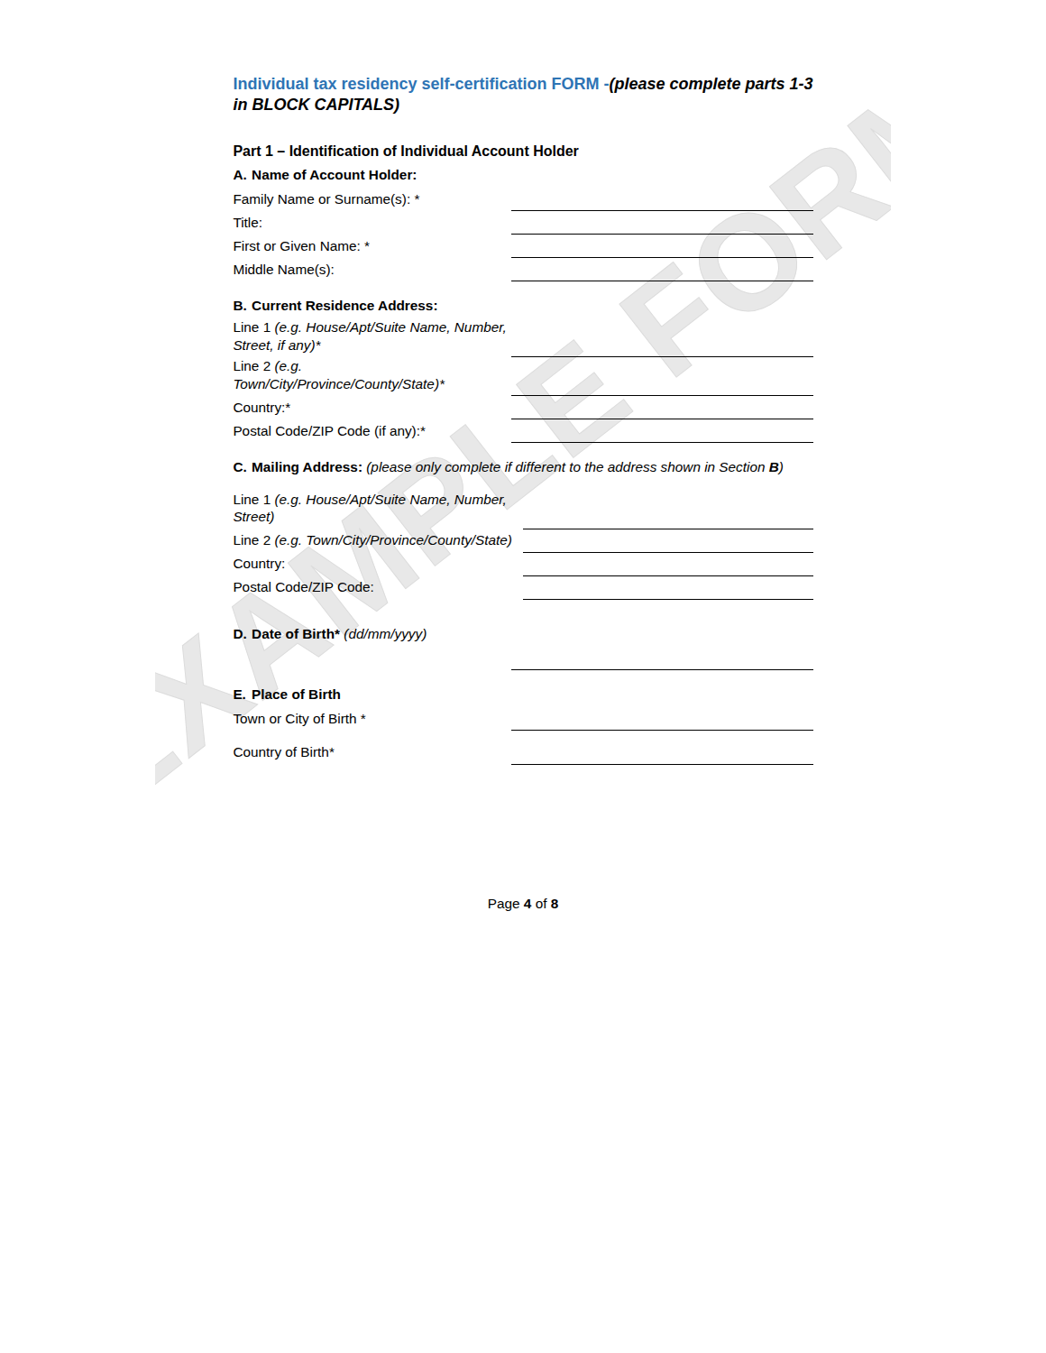EXAMPLE FORM
Individual tax residency self-certification FORM -(please complete parts 1-3 in BLOCK CAPITALS)
Part 1 – Identification of Individual Account Holder
A. Name of Account Holder:
| Family Name or Surname(s): * | |
| Title: | |
| First or Given Name: * | |
| Middle Name(s): | |
B. Current Residence Address:
| Line 1 (e.g. House/Apt/Suite Name, Number, Street, if any)* | |
| Line 2 (e.g. Town/City/Province/County/State)* | |
| Country:* | |
| Postal Code/ZIP Code (if any):* | |
C. Mailing Address: (please only complete if different to the address shown in Section B)
| Line 1 (e.g. House/Apt/Suite Name, Number, Street) | |
| Line 2 (e.g. Town/City/Province/County/State) | |
| Country: | |
| Postal Code/ZIP Code: | |
D. Date of Birth* (dd/mm/yyyy)
E. Place of Birth
| Town or City of Birth * | |
| Country of Birth* | |
Page 4 of 8